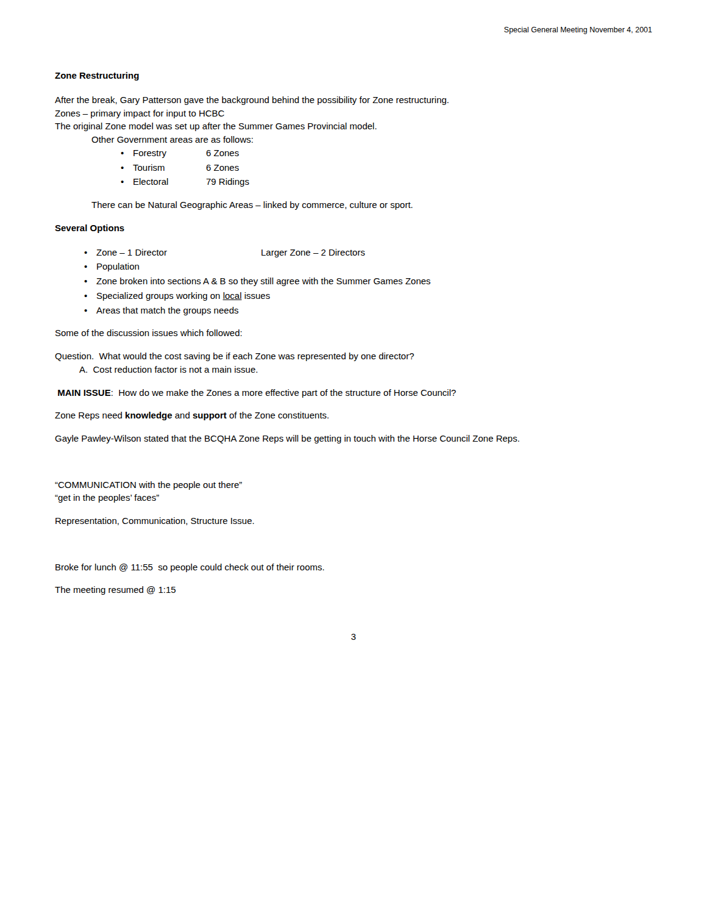Special General Meeting November 4, 2001
Zone Restructuring
After the break, Gary Patterson gave the background behind the possibility for Zone restructuring.
Zones – primary impact for input to HCBC
The original Zone model was set up after the Summer Games Provincial model.
Other Government areas are as follows:
Forestry6 Zones
Tourism6 Zones
Electoral79 Ridings
There can be Natural Geographic Areas – linked by commerce, culture or sport.
Several Options
Zone – 1 Director Larger Zone – 2 Directors
Population
Zone broken into sections A & B so they still agree with the Summer Games Zones
Specialized groups working on local issues
Areas that match the groups needs
Some of the discussion issues which followed:
Question. What would the cost saving be if each Zone was represented by one director?
A. Cost reduction factor is not a main issue.
MAIN ISSUE: How do we make the Zones a more effective part of the structure of Horse Council?
Zone Reps need knowledge and support of the Zone constituents.
Gayle Pawley-Wilson stated that the BCQHA Zone Reps will be getting in touch with the Horse Council Zone Reps.
“COMMUNICATION with the people out there”
“get in the peoples’ faces”
Representation, Communication, Structure Issue.
Broke for lunch @ 11:55 so people could check out of their rooms.
The meeting resumed @ 1:15
3